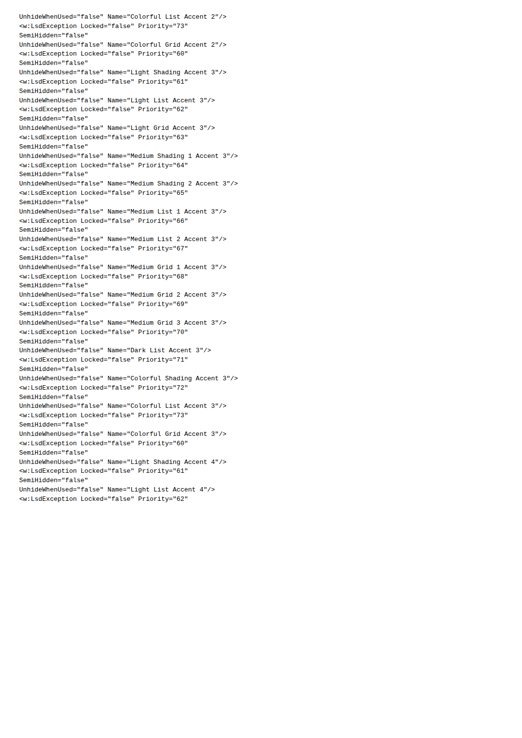UnhideWhenUsed="false" Name="Colorful List Accent 2"/>
<w:LsdException Locked="false" Priority="73"
SemiHidden="false"
UnhideWhenUsed="false" Name="Colorful Grid Accent 2"/>
<w:LsdException Locked="false" Priority="60"
SemiHidden="false"
UnhideWhenUsed="false" Name="Light Shading Accent 3"/>
<w:LsdException Locked="false" Priority="61"
SemiHidden="false"
UnhideWhenUsed="false" Name="Light List Accent 3"/>
<w:LsdException Locked="false" Priority="62"
SemiHidden="false"
UnhideWhenUsed="false" Name="Light Grid Accent 3"/>
<w:LsdException Locked="false" Priority="63"
SemiHidden="false"
UnhideWhenUsed="false" Name="Medium Shading 1 Accent 3"/>
<w:LsdException Locked="false" Priority="64"
SemiHidden="false"
UnhideWhenUsed="false" Name="Medium Shading 2 Accent 3"/>
<w:LsdException Locked="false" Priority="65"
SemiHidden="false"
UnhideWhenUsed="false" Name="Medium List 1 Accent 3"/>
<w:LsdException Locked="false" Priority="66"
SemiHidden="false"
UnhideWhenUsed="false" Name="Medium List 2 Accent 3"/>
<w:LsdException Locked="false" Priority="67"
SemiHidden="false"
UnhideWhenUsed="false" Name="Medium Grid 1 Accent 3"/>
<w:LsdException Locked="false" Priority="68"
SemiHidden="false"
UnhideWhenUsed="false" Name="Medium Grid 2 Accent 3"/>
<w:LsdException Locked="false" Priority="69"
SemiHidden="false"
UnhideWhenUsed="false" Name="Medium Grid 3 Accent 3"/>
<w:LsdException Locked="false" Priority="70"
SemiHidden="false"
UnhideWhenUsed="false" Name="Dark List Accent 3"/>
<w:LsdException Locked="false" Priority="71"
SemiHidden="false"
UnhideWhenUsed="false" Name="Colorful Shading Accent 3"/>
<w:LsdException Locked="false" Priority="72"
SemiHidden="false"
UnhideWhenUsed="false" Name="Colorful List Accent 3"/>
<w:LsdException Locked="false" Priority="73"
SemiHidden="false"
UnhideWhenUsed="false" Name="Colorful Grid Accent 3"/>
<w:LsdException Locked="false" Priority="60"
SemiHidden="false"
UnhideWhenUsed="false" Name="Light Shading Accent 4"/>
<w:LsdException Locked="false" Priority="61"
SemiHidden="false"
UnhideWhenUsed="false" Name="Light List Accent 4"/>
<w:LsdException Locked="false" Priority="62"